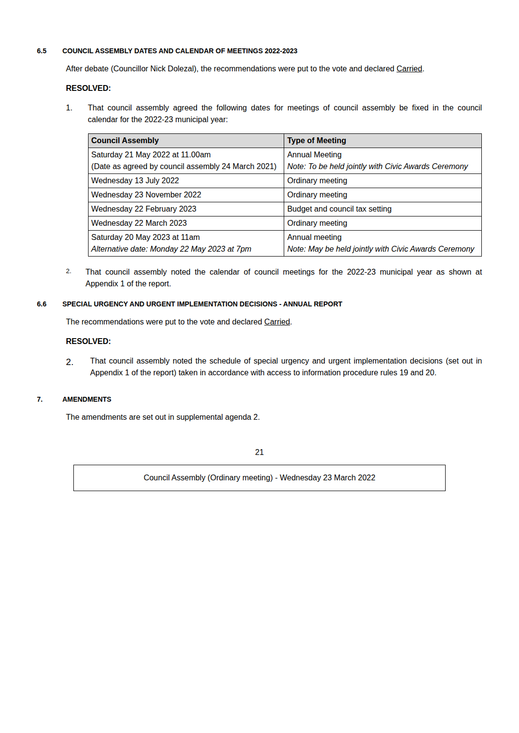6.5 Council Assembly Dates and Calendar of Meetings 2022-2023
After debate (Councillor Nick Dolezal), the recommendations were put to the vote and declared Carried.
RESOLVED:
That council assembly agreed the following dates for meetings of council assembly be fixed in the council calendar for the 2022-23 municipal year:
| Council Assembly | Type of Meeting |
| --- | --- |
| Saturday 21 May 2022 at 11.00am (Date as agreed by council assembly 24 March 2021) | Annual Meeting Note: To be held jointly with Civic Awards Ceremony |
| Wednesday 13 July 2022 | Ordinary meeting |
| Wednesday 23 November 2022 | Ordinary meeting |
| Wednesday 22 February 2023 | Budget and council tax setting |
| Wednesday 22 March 2023 | Ordinary meeting |
| Saturday 20 May 2023 at 11am Alternative date: Monday 22 May 2023 at 7pm | Annual meeting Note: May be held jointly with Civic Awards Ceremony |
That council assembly noted the calendar of council meetings for the 2022-23 municipal year as shown at Appendix 1 of the report.
6.6 Special Urgency and Urgent Implementation Decisions - Annual Report
The recommendations were put to the vote and declared Carried.
RESOLVED:
That council assembly noted the schedule of special urgency and urgent implementation decisions (set out in Appendix 1 of the report) taken in accordance with access to information procedure rules 19 and 20.
7. Amendments
The amendments are set out in supplemental agenda 2.
21
Council Assembly (Ordinary meeting) - Wednesday 23 March 2022